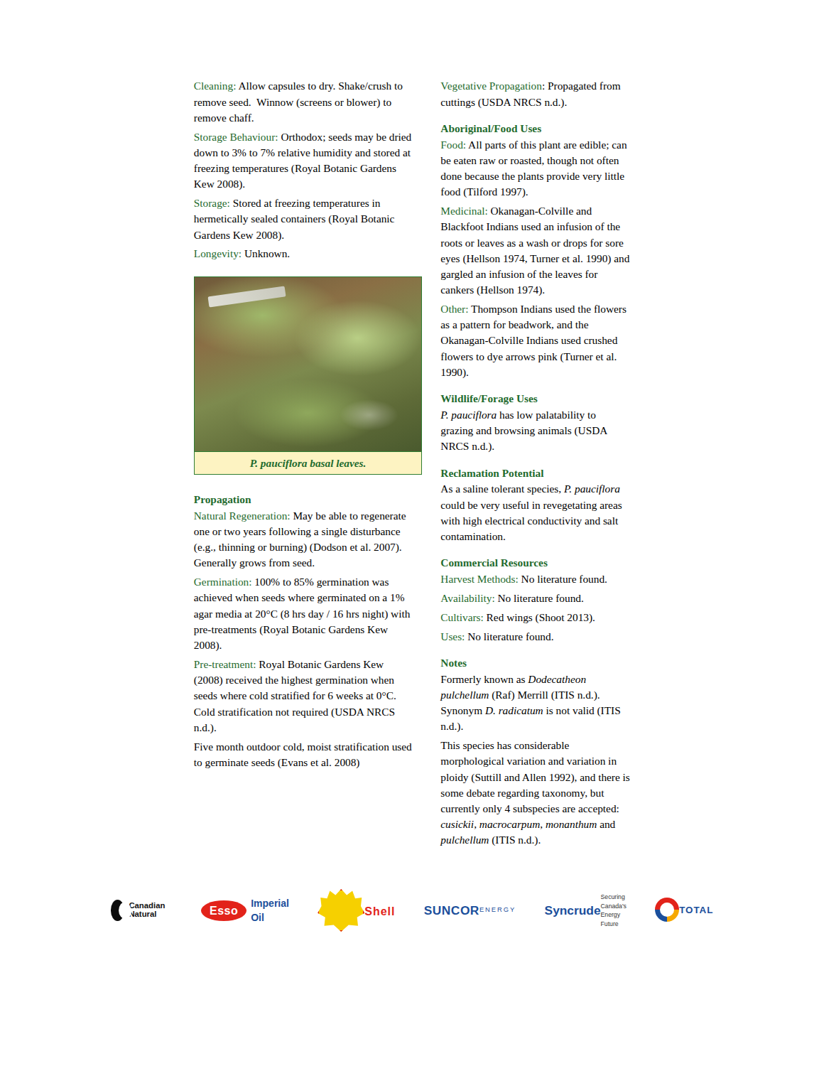Cleaning: Allow capsules to dry. Shake/crush to remove seed. Winnow (screens or blower) to remove chaff.
Storage Behaviour: Orthodox; seeds may be dried down to 3% to 7% relative humidity and stored at freezing temperatures (Royal Botanic Gardens Kew 2008).
Storage: Stored at freezing temperatures in hermetically sealed containers (Royal Botanic Gardens Kew 2008).
Longevity: Unknown.
P. pauciflora basal leaves.
Propagation
Natural Regeneration: May be able to regenerate one or two years following a single disturbance (e.g., thinning or burning) (Dodson et al. 2007). Generally grows from seed.
Germination: 100% to 85% germination was achieved when seeds where germinated on a 1% agar media at 20°C (8 hrs day / 16 hrs night) with pre-treatments (Royal Botanic Gardens Kew 2008).
Pre-treatment: Royal Botanic Gardens Kew (2008) received the highest germination when seeds where cold stratified for 6 weeks at 0°C. Cold stratification not required (USDA NRCS n.d.).
Five month outdoor cold, moist stratification used to germinate seeds (Evans et al. 2008)
Vegetative Propagation: Propagated from cuttings (USDA NRCS n.d.).
Aboriginal/Food Uses
Food: All parts of this plant are edible; can be eaten raw or roasted, though not often done because the plants provide very little food (Tilford 1997).
Medicinal: Okanagan-Colville and Blackfoot Indians used an infusion of the roots or leaves as a wash or drops for sore eyes (Hellson 1974, Turner et al. 1990) and gargled an infusion of the leaves for cankers (Hellson 1974).
Other: Thompson Indians used the flowers as a pattern for beadwork, and the Okanagan-Colville Indians used crushed flowers to dye arrows pink (Turner et al. 1990).
Wildlife/Forage Uses
P. pauciflora has low palatability to grazing and browsing animals (USDA NRCS n.d.).
Reclamation Potential
As a saline tolerant species, P. pauciflora could be very useful in revegetating areas with high electrical conductivity and salt contamination.
Commercial Resources
Harvest Methods: No literature found.
Availability: No literature found.
Cultivars: Red wings (Shoot 2013).
Uses: No literature found.
Notes
Formerly known as Dodecatheon pulchellum (Raf) Merrill (ITIS n.d.). Synonym D. radicatum is not valid (ITIS n.d.).
This species has considerable morphological variation and variation in ploidy (Suttill and Allen 1992), and there is some debate regarding taxonomy, but currently only 4 subspecies are accepted: cusickii, macrocarpum, monanthum and pulchellum (ITIS n.d.).
Canadian Natural
Esso
Imperial Oil
Shell
SUNCOR
ENERGY
Syncrude
Securing Canada's Energy Future
TOTAL